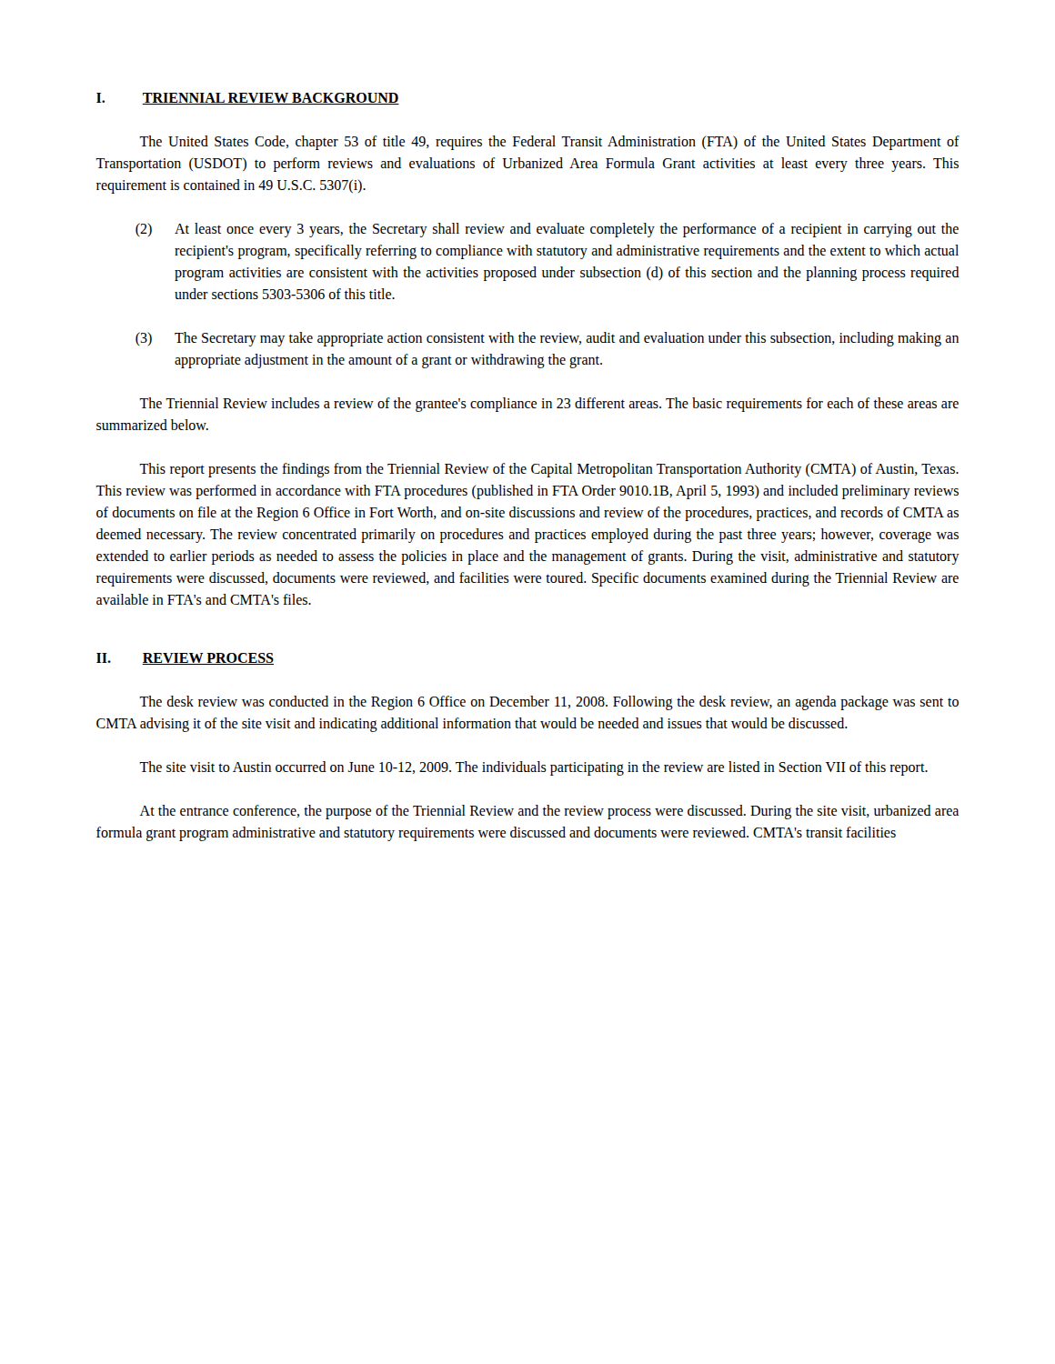I. TRIENNIAL REVIEW BACKGROUND
The United States Code, chapter 53 of title 49, requires the Federal Transit Administration (FTA) of the United States Department of Transportation (USDOT) to perform reviews and evaluations of Urbanized Area Formula Grant activities at least every three years. This requirement is contained in 49 U.S.C. 5307(i).
(2) At least once every 3 years, the Secretary shall review and evaluate completely the performance of a recipient in carrying out the recipient's program, specifically referring to compliance with statutory and administrative requirements and the extent to which actual program activities are consistent with the activities proposed under subsection (d) of this section and the planning process required under sections 5303-5306 of this title.
(3) The Secretary may take appropriate action consistent with the review, audit and evaluation under this subsection, including making an appropriate adjustment in the amount of a grant or withdrawing the grant.
The Triennial Review includes a review of the grantee's compliance in 23 different areas. The basic requirements for each of these areas are summarized below.
This report presents the findings from the Triennial Review of the Capital Metropolitan Transportation Authority (CMTA) of Austin, Texas. This review was performed in accordance with FTA procedures (published in FTA Order 9010.1B, April 5, 1993) and included preliminary reviews of documents on file at the Region 6 Office in Fort Worth, and on-site discussions and review of the procedures, practices, and records of CMTA as deemed necessary. The review concentrated primarily on procedures and practices employed during the past three years; however, coverage was extended to earlier periods as needed to assess the policies in place and the management of grants. During the visit, administrative and statutory requirements were discussed, documents were reviewed, and facilities were toured. Specific documents examined during the Triennial Review are available in FTA's and CMTA's files.
II. REVIEW PROCESS
The desk review was conducted in the Region 6 Office on December 11, 2008. Following the desk review, an agenda package was sent to CMTA advising it of the site visit and indicating additional information that would be needed and issues that would be discussed.
The site visit to Austin occurred on June 10-12, 2009. The individuals participating in the review are listed in Section VII of this report.
At the entrance conference, the purpose of the Triennial Review and the review process were discussed. During the site visit, urbanized area formula grant program administrative and statutory requirements were discussed and documents were reviewed. CMTA's transit facilities